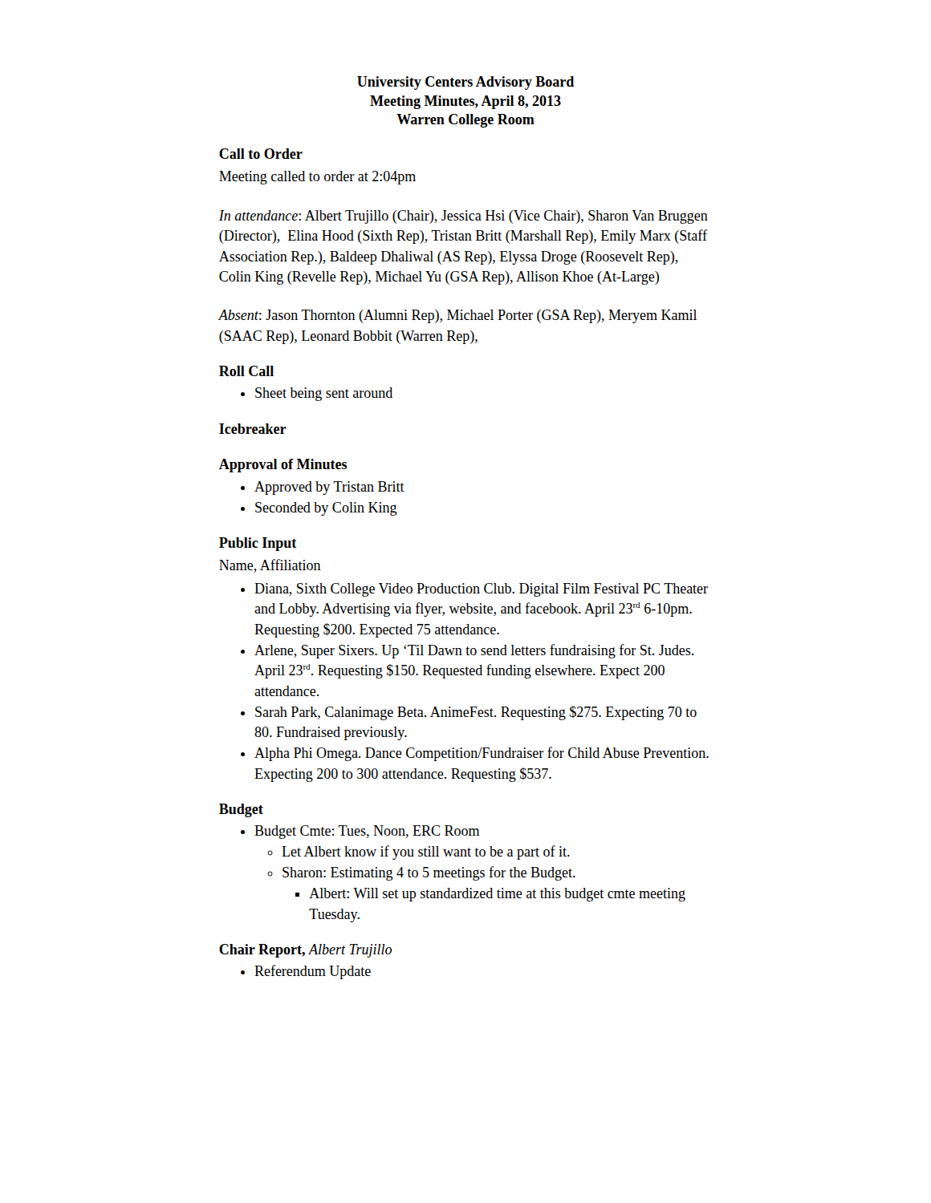University Centers Advisory Board
Meeting Minutes, April 8, 2013
Warren College Room
Call to Order
Meeting called to order at 2:04pm
In attendance: Albert Trujillo (Chair), Jessica Hsi (Vice Chair), Sharon Van Bruggen (Director), Elina Hood (Sixth Rep), Tristan Britt (Marshall Rep), Emily Marx (Staff Association Rep.), Baldeep Dhaliwal (AS Rep), Elyssa Droge (Roosevelt Rep), Colin King (Revelle Rep), Michael Yu (GSA Rep), Allison Khoe (At-Large)
Absent: Jason Thornton (Alumni Rep), Michael Porter (GSA Rep), Meryem Kamil (SAAC Rep), Leonard Bobbit (Warren Rep),
Roll Call
Sheet being sent around
Icebreaker
Approval of Minutes
Approved by Tristan Britt
Seconded by Colin King
Public Input
Name, Affiliation
Diana, Sixth College Video Production Club. Digital Film Festival PC Theater and Lobby. Advertising via flyer, website, and facebook. April 23rd 6-10pm. Requesting $200. Expected 75 attendance.
Arlene, Super Sixers. Up ‘Til Dawn to send letters fundraising for St. Judes. April 23rd. Requesting $150. Requested funding elsewhere. Expect 200 attendance.
Sarah Park, Calanimage Beta. AnimeFest. Requesting $275. Expecting 70 to 80. Fundraised previously.
Alpha Phi Omega. Dance Competition/Fundraiser for Child Abuse Prevention. Expecting 200 to 300 attendance. Requesting $537.
Budget
Budget Cmte: Tues, Noon, ERC Room
Let Albert know if you still want to be a part of it.
Sharon: Estimating 4 to 5 meetings for the Budget.
Albert: Will set up standardized time at this budget cmte meeting Tuesday.
Chair Report, Albert Trujillo
Referendum Update